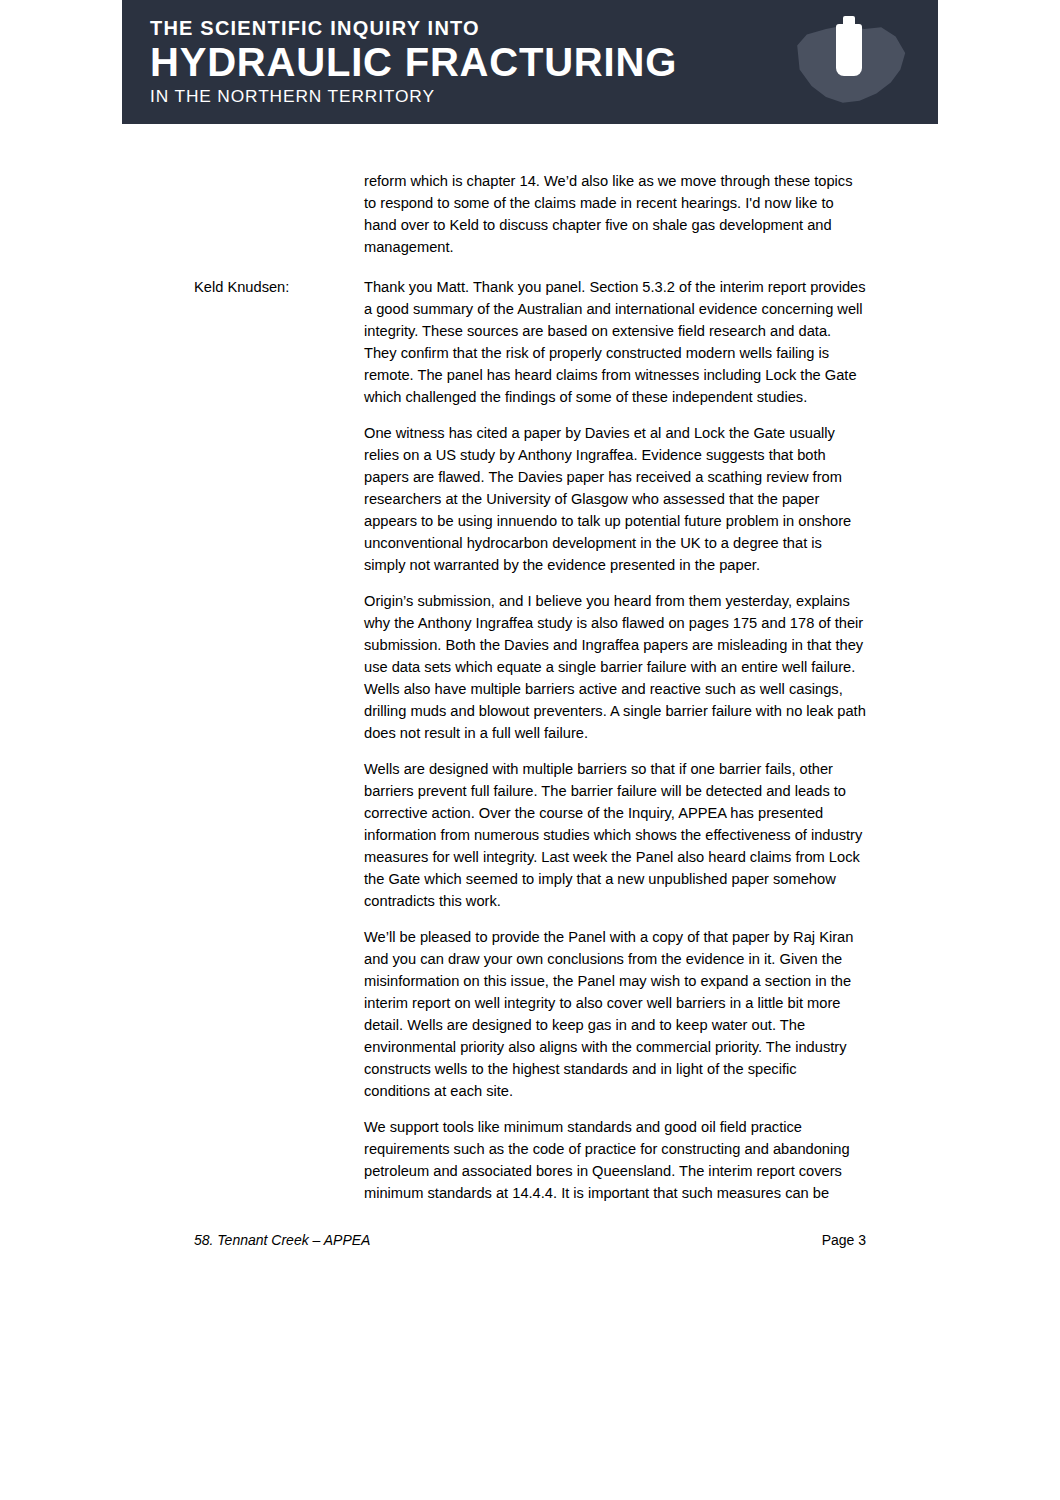The Scientific Inquiry into
Hydraulic Fracturing
in the Northern Territory
reform which is chapter 14. We’d also like as we move through these topics to respond to some of the claims made in recent hearings. I'd now like to hand over to Keld to discuss chapter five on shale gas development and management.
Keld Knudsen:
Thank you Matt. Thank you panel. Section 5.3.2 of the interim report provides a good summary of the Australian and international evidence concerning well integrity. These sources are based on extensive field research and data. They confirm that the risk of properly constructed modern wells failing is remote. The panel has heard claims from witnesses including Lock the Gate which challenged the findings of some of these independent studies.
One witness has cited a paper by Davies et al and Lock the Gate usually relies on a US study by Anthony Ingraffea. Evidence suggests that both papers are flawed. The Davies paper has received a scathing review from researchers at the University of Glasgow who assessed that the paper appears to be using innuendo to talk up potential future problem in onshore unconventional hydrocarbon development in the UK to a degree that is simply not warranted by the evidence presented in the paper.
Origin’s submission, and I believe you heard from them yesterday, explains why the Anthony Ingraffea study is also flawed on pages 175 and 178 of their submission. Both the Davies and Ingraffea papers are misleading in that they use data sets which equate a single barrier failure with an entire well failure. Wells also have multiple barriers active and reactive such as well casings, drilling muds and blowout preventers. A single barrier failure with no leak path does not result in a full well failure.
Wells are designed with multiple barriers so that if one barrier fails, other barriers prevent full failure. The barrier failure will be detected and leads to corrective action. Over the course of the Inquiry, APPEA has presented information from numerous studies which shows the effectiveness of industry measures for well integrity. Last week the Panel also heard claims from Lock the Gate which seemed to imply that a new unpublished paper somehow contradicts this work.
We’ll be pleased to provide the Panel with a copy of that paper by Raj Kiran and you can draw your own conclusions from the evidence in it. Given the misinformation on this issue, the Panel may wish to expand a section in the interim report on well integrity to also cover well barriers in a little bit more detail. Wells are designed to keep gas in and to keep water out. The environmental priority also aligns with the commercial priority. The industry constructs wells to the highest standards and in light of the specific conditions at each site.
We support tools like minimum standards and good oil field practice requirements such as the code of practice for constructing and abandoning petroleum and associated bores in Queensland. The interim report covers minimum standards at 14.4.4. It is important that such measures can be
58. Tennant Creek – APPEA
Page 3